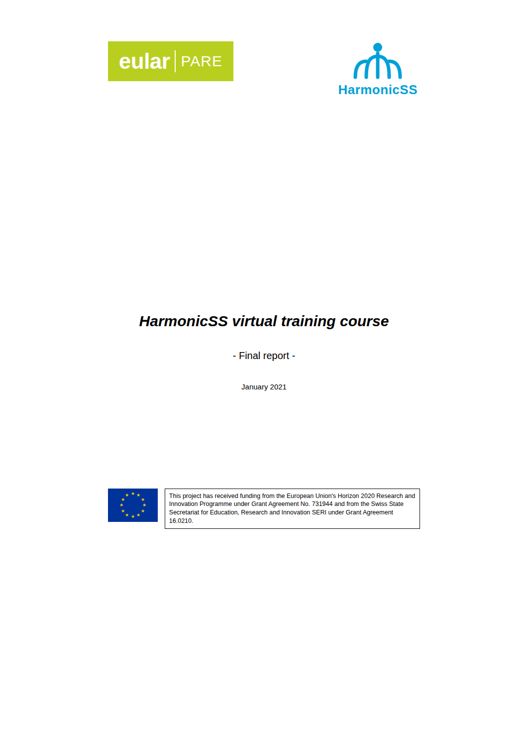eular PARE
HarmonicSS
HarmonicSS virtual training course
- Final report -
January 2021
★ ★ ★ ★ ★ ★ ★ ★ ★ ★ ★ ★
This project has received funding from the European Union's Horizon 2020 Research and Innovation Programme under Grant Agreement No. 731944 and from the Swiss State Secretariat for Education, Research and Innovation SERI under Grant Agreement 16.0210.